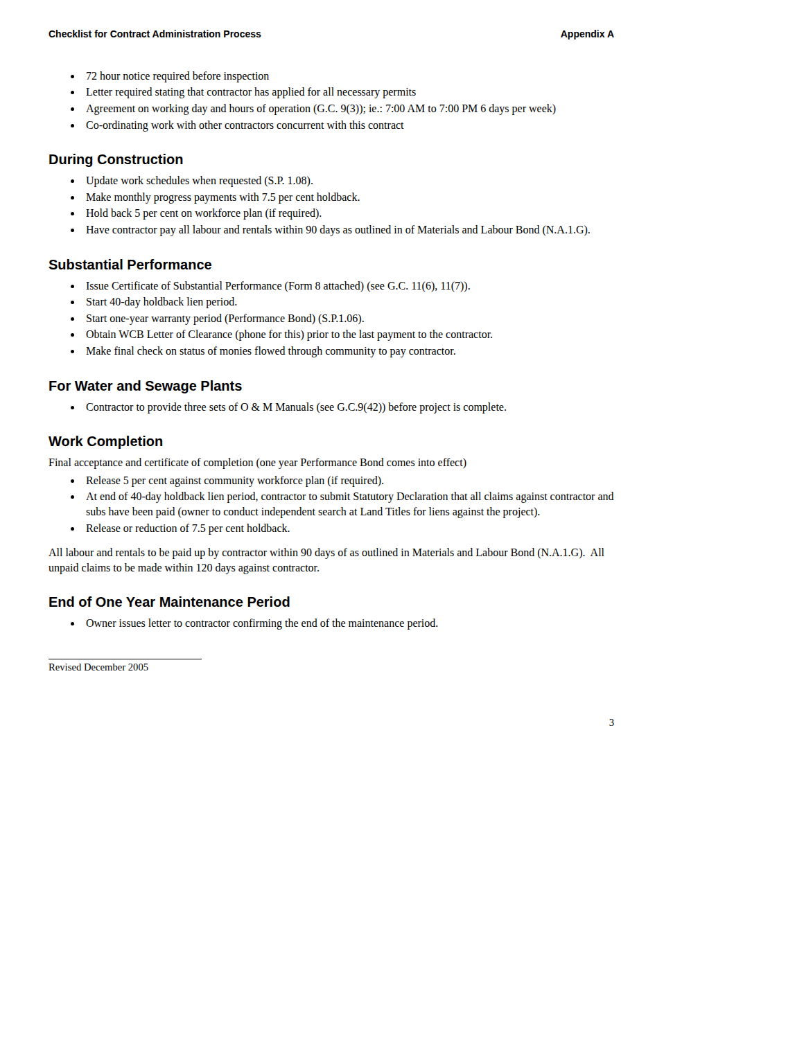Checklist for Contract Administration Process Appendix A
72 hour notice required before inspection
Letter required stating that contractor has applied for all necessary permits
Agreement on working day and hours of operation (G.C. 9(3)); ie.: 7:00 AM to 7:00 PM 6 days per week)
Co-ordinating work with other contractors concurrent with this contract
During Construction
Update work schedules when requested (S.P. 1.08).
Make monthly progress payments with 7.5 per cent holdback.
Hold back 5 per cent on workforce plan (if required).
Have contractor pay all labour and rentals within 90 days as outlined in of Materials and Labour Bond (N.A.1.G).
Substantial Performance
Issue Certificate of Substantial Performance (Form 8 attached) (see G.C. 11(6), 11(7)).
Start 40-day holdback lien period.
Start one-year warranty period (Performance Bond) (S.P.1.06).
Obtain WCB Letter of Clearance (phone for this) prior to the last payment to the contractor.
Make final check on status of monies flowed through community to pay contractor.
For Water and Sewage Plants
Contractor to provide three sets of O & M Manuals (see G.C.9(42)) before project is complete.
Work Completion
Final acceptance and certificate of completion (one year Performance Bond comes into effect)
Release 5 per cent against community workforce plan (if required).
At end of 40-day holdback lien period, contractor to submit Statutory Declaration that all claims against contractor and subs have been paid (owner to conduct independent search at Land Titles for liens against the project).
Release or reduction of 7.5 per cent holdback.
All labour and rentals to be paid up by contractor within 90 days of as outlined in Materials and Labour Bond (N.A.1.G). All unpaid claims to be made within 120 days against contractor.
End of One Year Maintenance Period
Owner issues letter to contractor confirming the end of the maintenance period.
Revised December 2005
3